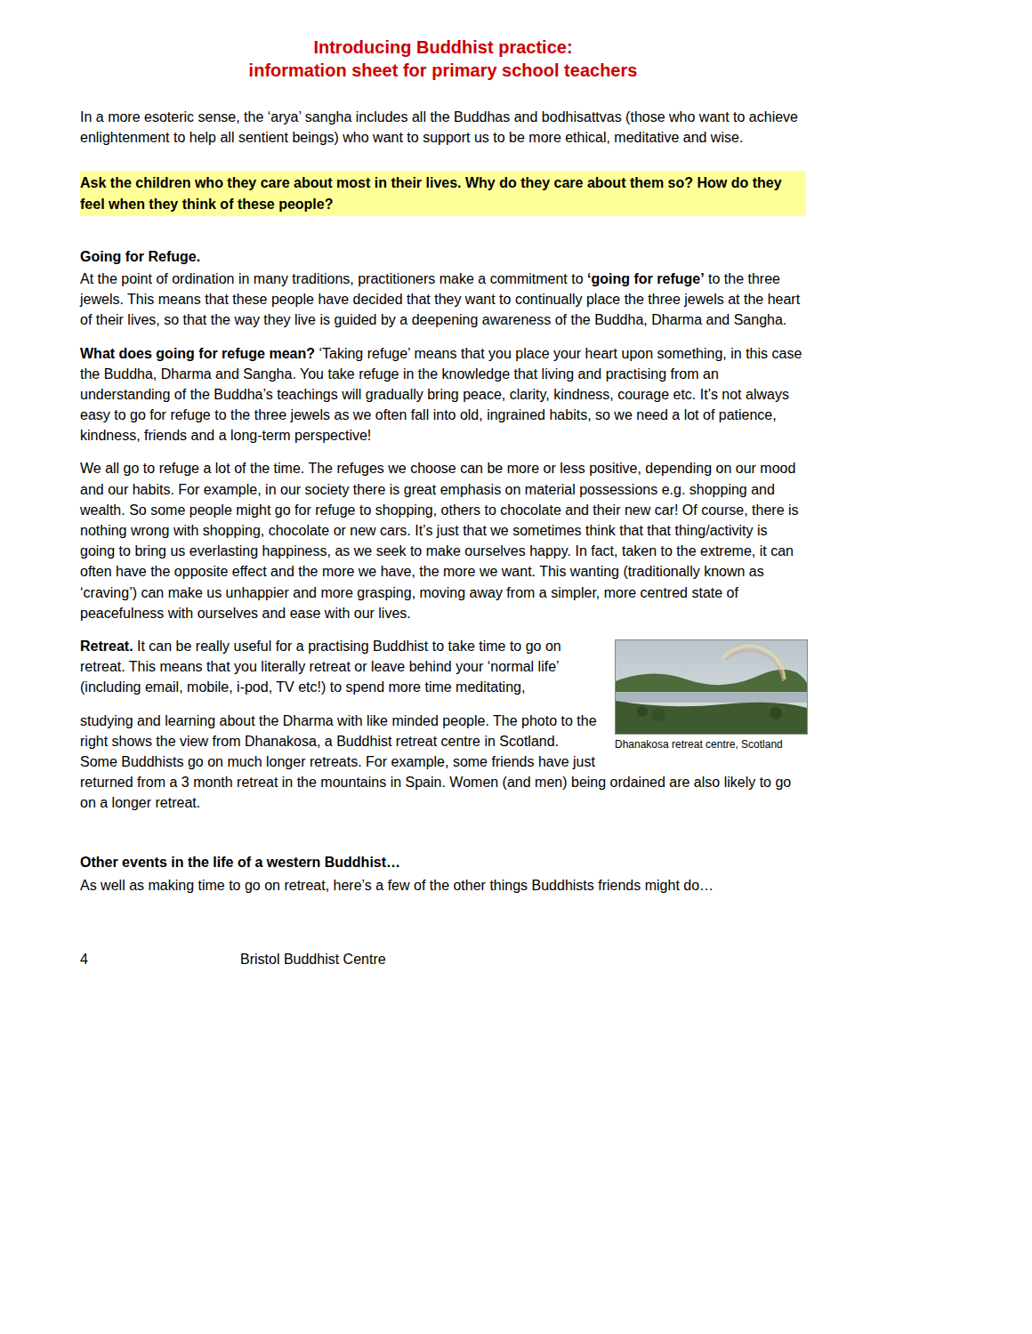Introducing Buddhist practice:
information sheet for primary school teachers
In a more esoteric sense, the ‘arya’ sangha includes all the Buddhas and bodhisattvas (those who want to achieve enlightenment to help all sentient beings) who want to support us to be more ethical, meditative and wise.
Ask the children who they care about most in their lives. Why do they care about them so? How do they feel when they think of these people?
Going for Refuge.
At the point of ordination in many traditions, practitioners make a commitment to ‘going for refuge’ to the three jewels. This means that these people have decided that they want to continually place the three jewels at the heart of their lives, so that the way they live is guided by a deepening awareness of the Buddha, Dharma and Sangha.
What does going for refuge mean? ‘Taking refuge’ means that you place your heart upon something, in this case the Buddha, Dharma and Sangha. You take refuge in the knowledge that living and practising from an understanding of the Buddha’s teachings will gradually bring peace, clarity, kindness, courage etc. It’s not always easy to go for refuge to the three jewels as we often fall into old, ingrained habits, so we need a lot of patience, kindness, friends and a long-term perspective!
We all go to refuge a lot of the time. The refuges we choose can be more or less positive, depending on our mood and our habits. For example, in our society there is great emphasis on material possessions e.g. shopping and wealth. So some people might go for refuge to shopping, others to chocolate and their new car! Of course, there is nothing wrong with shopping, chocolate or new cars. It’s just that we sometimes think that that thing/activity is going to bring us everlasting happiness, as we seek to make ourselves happy. In fact, taken to the extreme, it can often have the opposite effect and the more we have, the more we want. This wanting (traditionally known as ‘craving’) can make us unhappier and more grasping, moving away from a simpler, more centred state of peacefulness with ourselves and ease with our lives.
Dhanakosa retreat centre, Scotland
Retreat. It can be really useful for a practising Buddhist to take time to go on retreat. This means that you literally retreat or leave behind your ‘normal life’ (including email, mobile, i-pod, TV etc!) to spend more time meditating,
studying and learning about the Dharma with like minded people. The photo to the right shows the view from Dhanakosa, a Buddhist retreat centre in Scotland. Some Buddhists go on much longer retreats. For example, some friends have just returned from a 3 month retreat in the mountains in Spain. Women (and men) being ordained are also likely to go on a longer retreat.
Other events in the life of a western Buddhist…
As well as making time to go on retreat, here’s a few of the other things Buddhists friends might do…
4 Bristol Buddhist Centre